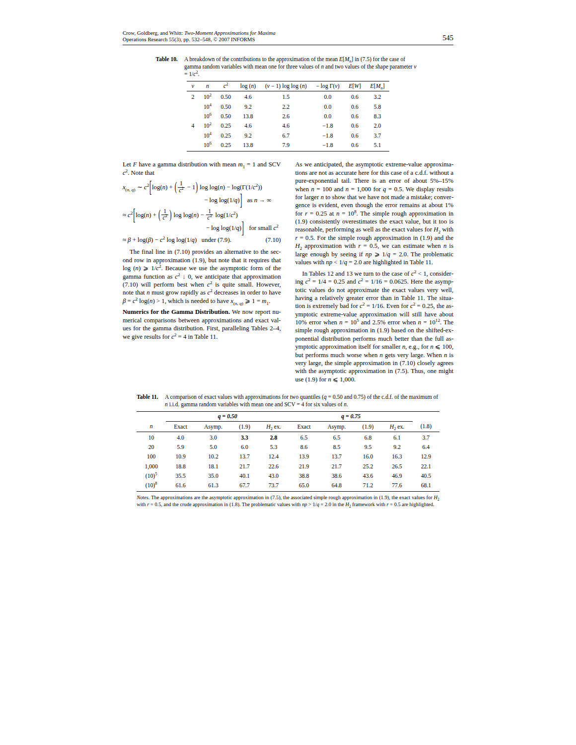Crow, Goldberg, and Whitt: Two-Moment Approximations for Maxima
Operations Research 55(3), pp. 532–548, © 2007 INFORMS
545
Table 10.
A breakdown of the contributions to the approximation of the mean E[Mn] in (7.5) for the case of gamma random variables with mean one for three values of n and two values of the shape parameter ν = 1/c2.
| ν | n | c 2 | log ( n ) | ( ν − 1) log log ( n ) | − log Γ( ν ) | E [ W ] | E [ M n ] |
| --- | --- | --- | --- | --- | --- | --- | --- |
| 2 | 10 2 | 0.50 | 4.6 | 1.5 | 0.0 | 0.6 | 3.2 |
| | 10 4 | 0.50 | 9.2 | 2.2 | 0.0 | 0.6 | 5.8 |
| | 10 6 | 0.50 | 13.8 | 2.6 | 0.0 | 0.6 | 8.3 |
| 4 | 10 2 | 0.25 | 4.6 | 4.6 | −1.8 | 0.6 | 2.0 |
| | 10 4 | 0.25 | 9.2 | 6.7 | −1.8 | 0.6 | 3.7 |
| | 10 6 | 0.25 | 13.8 | 7.9 | −1.8 | 0.6 | 5.1 |
Let F have a gamma distribution with mean m1 = 1 and SCV c2. Note that
x(n, q) ∼ c2[
log(n) + (1 c2 − 1) log log(n) − log(Γ(1/c2))
x(n, q) ∼ c2[
− log log(1/q)] as n → ∞
≈ c2[
log(n) + (1 c2) log log(n) − 1 c2 log(1/c2)
≈ c2[
− log log(1/q)] for small c2
≈ β + log(β) − c2 log log(1/q) under (7.9).
(7.10)
The final line in (7.10) provides an alternative to the second row in approximation (1.9), but note that it requires that log (n) ⩾ 1/c2. Because we use the asymptotic form of the gamma function as c2 ↓ 0, we anticipate that approximation (7.10) will perform best when c2 is quite small. However, note that n must grow rapidly as c2 decreases in order to have β = c2 log(n) > 1, which is needed to have x(n, q) ⩾ 1 = m1.
Numerics for the Gamma Distribution. We now report numerical comparisons between approximations and exact values for the gamma distribution. First, paralleling Tables 2–4, we give results for c2 = 4 in Table 11.
As we anticipated, the asymptotic extreme-value approximations are not as accurate here for this case of a c.d.f. without a pure-exponential tail. There is an error of about 5%–15% when n = 100 and n = 1,000 for q = 0.5. We display results for larger n to show that we have not made a mistake; convergence is evident, even though the error remains at about 1% for r = 0.25 at n = 108. The simple rough approximation in (1.9) consistently overestimates the exact value, but it too is reasonable, performing as well as the exact values for H2 with r = 0.5. For the simple rough approximation in (1.9) and the H2 approximation with r = 0.5, we can estimate when n is large enough by seeing if np ⩾ 1/q = 2.0. The problematic values with np < 1/q = 2.0 are highlighted in Table 11.
In Tables 12 and 13 we turn to the case of c2 < 1, considering c2 = 1/4 = 0.25 and c2 = 1/16 = 0.0625. Here the asymptotic values do not approximate the exact values very well, having a relatively greater error than in Table 11. The situation is extremely bad for c2 = 1/16. Even for c2 = 0.25, the asymptotic extreme-value approximation will still have about 10% error when n = 105 and 2.5% error when n = 1012. The simple rough approximation in (1.9) based on the shifted-exponential distribution performs much better than the full asymptotic approximation itself for smaller n, e.g., for n ⩽ 100, but performs much worse when n gets very large. When n is very large, the simple approximation in (7.10) closely agrees with the asymptotic approximation in (7.5). Thus, one might use (1.9) for n ⩽ 1,000.
Table 11.
A comparison of exact values with approximations for two quantiles (q = 0.50 and 0.75) of the c.d.f. of the maximum of n i.i.d. gamma random variables with mean one and SCV = 4 for six values of n.
| | q = 0.50 | q = 0.75 | |
| --- | --- | --- | --- |
| n | Exact | Asymp. | (1.9) | H 2 ex. | Exact | Asymp. | (1.9) | H 2 ex. | (1.8) |
| 10 | 4.0 | 3.0 | 3.3 | 2.8 | 6.5 | 6.5 | 6.8 | 6.1 | 3.7 |
| 20 | 5.9 | 5.0 | 6.0 | 5.3 | 8.6 | 8.5 | 9.5 | 9.2 | 6.4 |
| 100 | 10.9 | 10.2 | 13.7 | 12.4 | 13.9 | 13.7 | 16.0 | 16.3 | 12.9 |
| 1,000 | 18.8 | 18.1 | 21.7 | 22.6 | 21.9 | 21.7 | 25.2 | 26.5 | 22.1 |
| (10) 5 | 35.5 | 35.0 | 40.1 | 43.0 | 38.8 | 38.6 | 43.6 | 46.9 | 40.5 |
| (10) 8 | 61.6 | 61.3 | 67.7 | 73.7 | 65.0 | 64.8 | 71.2 | 77.6 | 68.1 |
Notes. The approximations are the asymptotic approximation in (7.5), the associated simple rough approximation in (1.9), the exact values for H2 with r = 0.5, and the crude approximation in (1.8). The problematic values with np > 1/q = 2.0 in the H2 framework with r = 0.5 are highlighted.